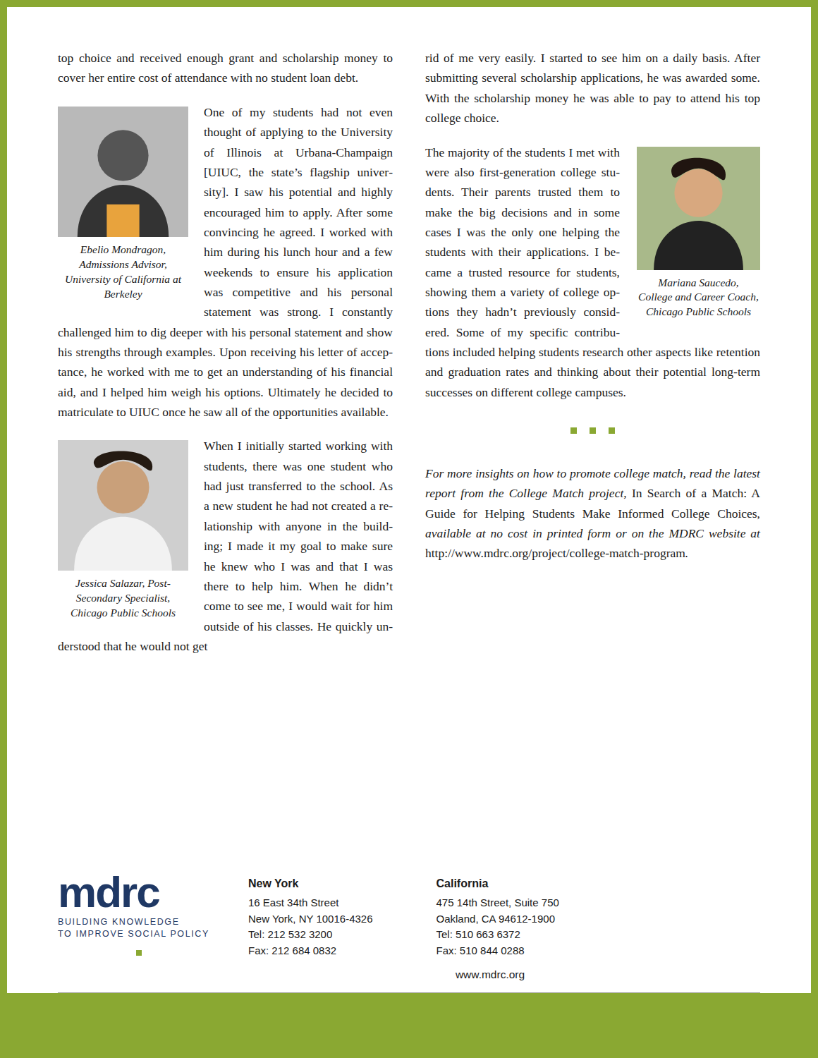top choice and received enough grant and scholarship money to cover her entire cost of attendance with no student loan debt.
Ebelio Mondragon,
Admissions Advisor, University of California at Berkeley
One of my students had not even thought of applying to the University of Illinois at Urbana-Champaign [UIUC, the state’s flagship university]. I saw his potential and highly encouraged him to apply. After some convincing he agreed. I worked with him during his lunch hour and a few weekends to ensure his application was competitive and his personal statement was strong. I constantly challenged him to dig deeper with his personal statement and show his strengths through examples. Upon receiving his letter of acceptance, he worked with me to get an understanding of his financial aid, and I helped him weigh his options. Ultimately he decided to matriculate to UIUC once he saw all of the opportunities available.
Jessica Salazar, Post-Secondary Specialist, Chicago Public Schools
When I initially started working with students, there was one student who had just transferred to the school. As a new student he had not created a relationship with anyone in the building; I made it my goal to make sure he knew who I was and that I was there to help him. When he didn’t come to see me, I would wait for him outside of his classes. He quickly understood that he would not get
rid of me very easily. I started to see him on a daily basis. After submitting several scholarship applications, he was awarded some. With the scholarship money he was able to pay to attend his top college choice.
Mariana Saucedo,
College and Career Coach, Chicago Public Schools
The majority of the students I met with were also first-generation college students. Their parents trusted them to make the big decisions and in some cases I was the only one helping the students with their applications. I became a trusted resource for students, showing them a variety of college options they hadn’t previously considered. Some of my specific contributions included helping students research other aspects like retention and graduation rates and thinking about their potential long-term successes on different college campuses.
For more insights on how to promote college match, read the latest report from the College Match project, In Search of a Match: A Guide for Helping Students Make Informed College Choices, available at no cost in printed form or on the MDRC website at http://www.mdrc.org/project/college-match-program.
mdrc
Building Knowledge
to Improve Social Policy
New York
16 East 34th Street
New York, NY 10016-4326
Tel: 212 532 3200
Fax: 212 684 0832
California
475 14th Street, Suite 750
Oakland, CA 94612-1900
Tel: 510 663 6372
Fax: 510 844 0288
www.mdrc.org